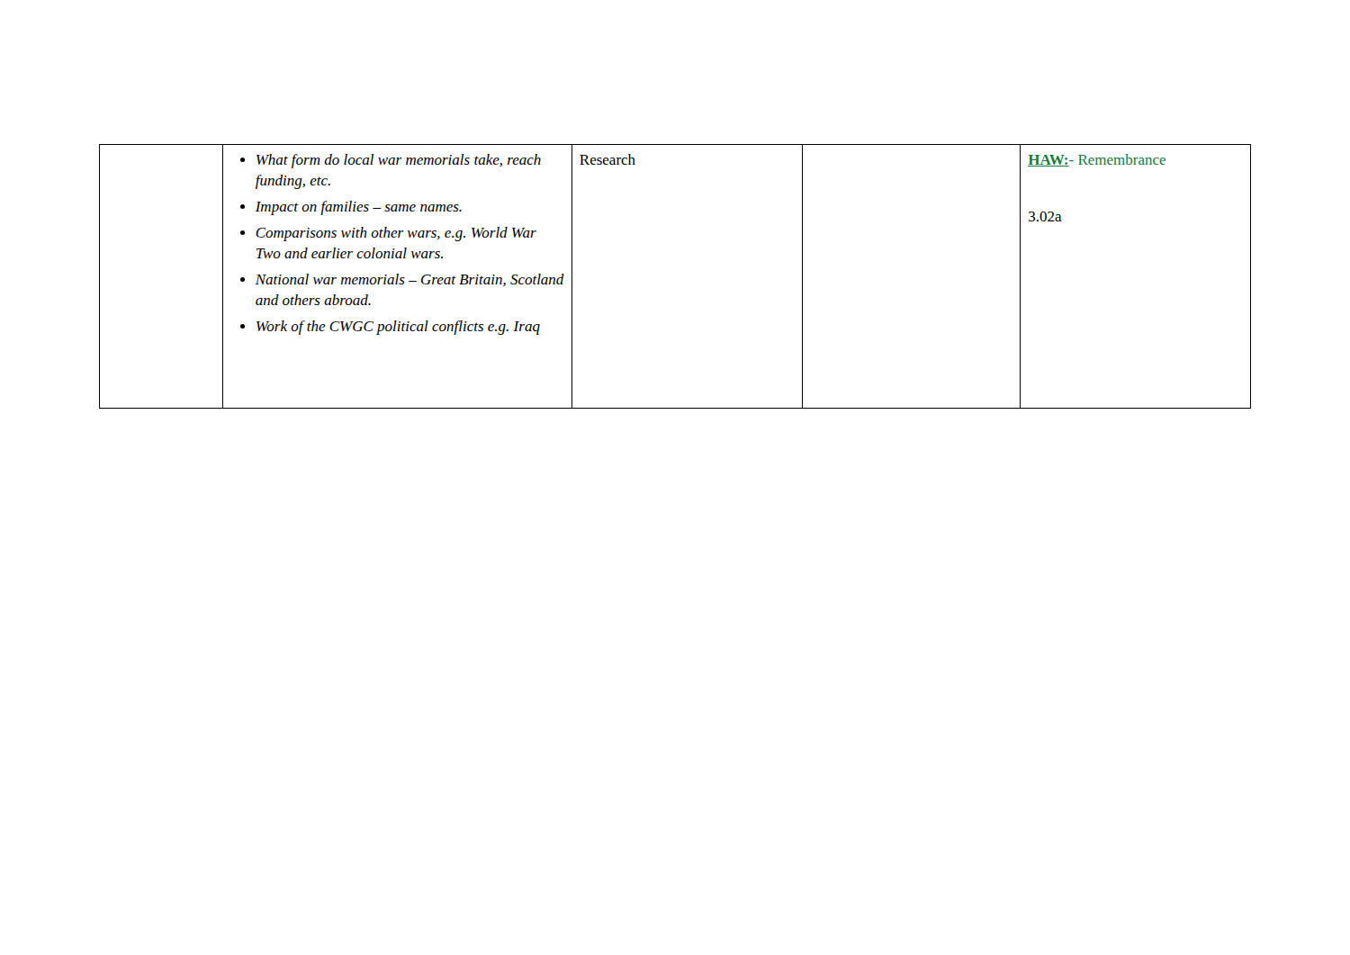| | What form do local war memorials take, reach funding, etc. Impact on families – same names. Comparisons with other wars, e.g. World War Two and earlier colonial wars. National war memorials – Great Britain, Scotland and others abroad. Work of the CWGC political conflicts e.g. Iraq | Research | | HAW: - Remembrance 3.02a |